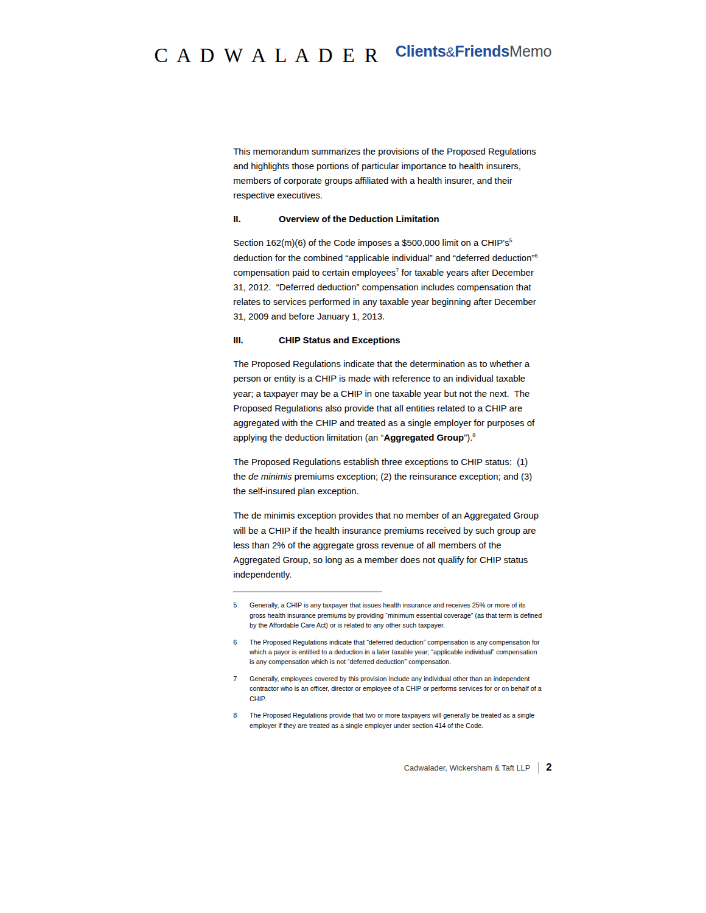C A D W A L A D E R
Clients&Friends Memo
This memorandum summarizes the provisions of the Proposed Regulations and highlights those portions of particular importance to health insurers, members of corporate groups affiliated with a health insurer, and their respective executives.
II. Overview of the Deduction Limitation
Section 162(m)(6) of the Code imposes a $500,000 limit on a CHIP’s5 deduction for the combined “applicable individual” and “deferred deduction”6 compensation paid to certain employees7 for taxable years after December 31, 2012. “Deferred deduction” compensation includes compensation that relates to services performed in any taxable year beginning after December 31, 2009 and before January 1, 2013.
III. CHIP Status and Exceptions
The Proposed Regulations indicate that the determination as to whether a person or entity is a CHIP is made with reference to an individual taxable year; a taxpayer may be a CHIP in one taxable year but not the next. The Proposed Regulations also provide that all entities related to a CHIP are aggregated with the CHIP and treated as a single employer for purposes of applying the deduction limitation (an “Aggregated Group”).8
The Proposed Regulations establish three exceptions to CHIP status: (1) the de minimis premiums exception; (2) the reinsurance exception; and (3) the self‑insured plan exception.
The de minimis exception provides that no member of an Aggregated Group will be a CHIP if the health insurance premiums received by such group are less than 2% of the aggregate gross revenue of all members of the Aggregated Group, so long as a member does not qualify for CHIP status independently.
5 Generally, a CHIP is any taxpayer that issues health insurance and receives 25% or more of its gross health insurance premiums by providing “minimum essential coverage” (as that term is defined by the Affordable Care Act) or is related to any other such taxpayer.
6 The Proposed Regulations indicate that “deferred deduction” compensation is any compensation for which a payor is entitled to a deduction in a later taxable year; “applicable individual” compensation is any compensation which is not “deferred deduction” compensation.
7 Generally, employees covered by this provision include any individual other than an independent contractor who is an officer, director or employee of a CHIP or performs services for or on behalf of a CHIP.
8 The Proposed Regulations provide that two or more taxpayers will generally be treated as a single employer if they are treated as a single employer under section 414 of the Code.
Cadwalader, Wickersham & Taft LLP 2